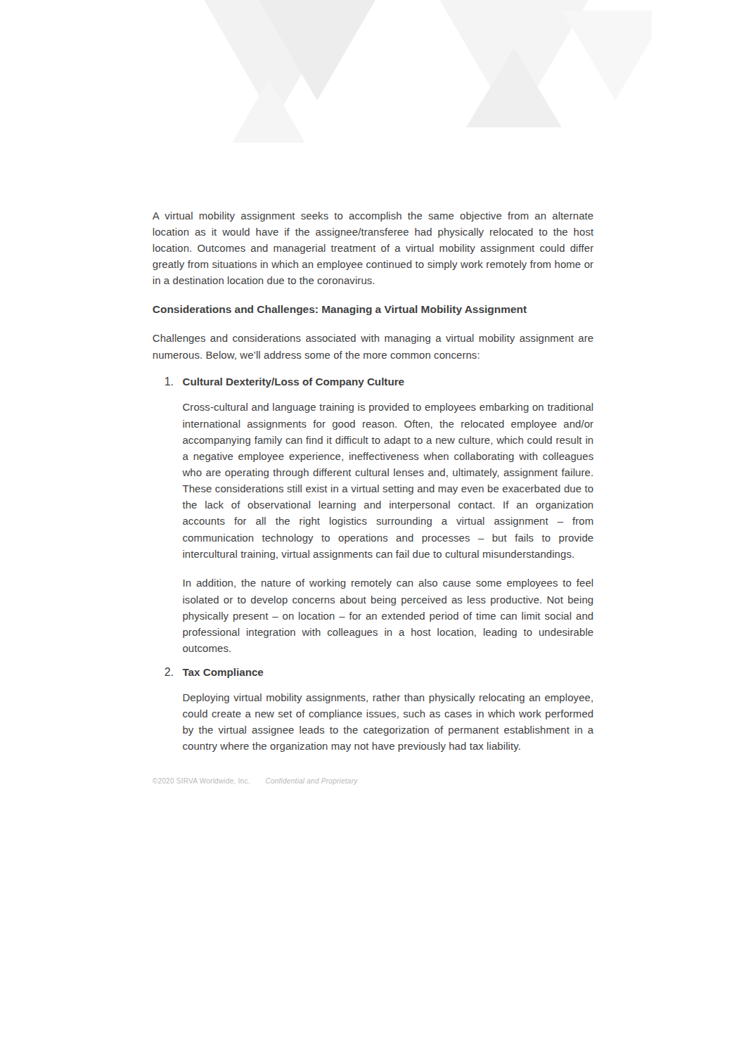A virtual mobility assignment seeks to accomplish the same objective from an alternate location as it would have if the assignee/transferee had physically relocated to the host location. Outcomes and managerial treatment of a virtual mobility assignment could differ greatly from situations in which an employee continued to simply work remotely from home or in a destination location due to the coronavirus.
Considerations and Challenges: Managing a Virtual Mobility Assignment
Challenges and considerations associated with managing a virtual mobility assignment are numerous. Below, we’ll address some of the more common concerns:
Cultural Dexterity/Loss of Company Culture
Cross-cultural and language training is provided to employees embarking on traditional international assignments for good reason. Often, the relocated employee and/or accompanying family can find it difficult to adapt to a new culture, which could result in a negative employee experience, ineffectiveness when collaborating with colleagues who are operating through different cultural lenses and, ultimately, assignment failure. These considerations still exist in a virtual setting and may even be exacerbated due to the lack of observational learning and interpersonal contact. If an organization accounts for all the right logistics surrounding a virtual assignment – from communication technology to operations and processes – but fails to provide intercultural training, virtual assignments can fail due to cultural misunderstandings.
In addition, the nature of working remotely can also cause some employees to feel isolated or to develop concerns about being perceived as less productive. Not being physically present – on location – for an extended period of time can limit social and professional integration with colleagues in a host location, leading to undesirable outcomes.
Tax Compliance
Deploying virtual mobility assignments, rather than physically relocating an employee, could create a new set of compliance issues, such as cases in which work performed by the virtual assignee leads to the categorization of permanent establishment in a country where the organization may not have previously had tax liability.
©2020 SIRVA Worldwide, Inc. Confidential and Proprietary